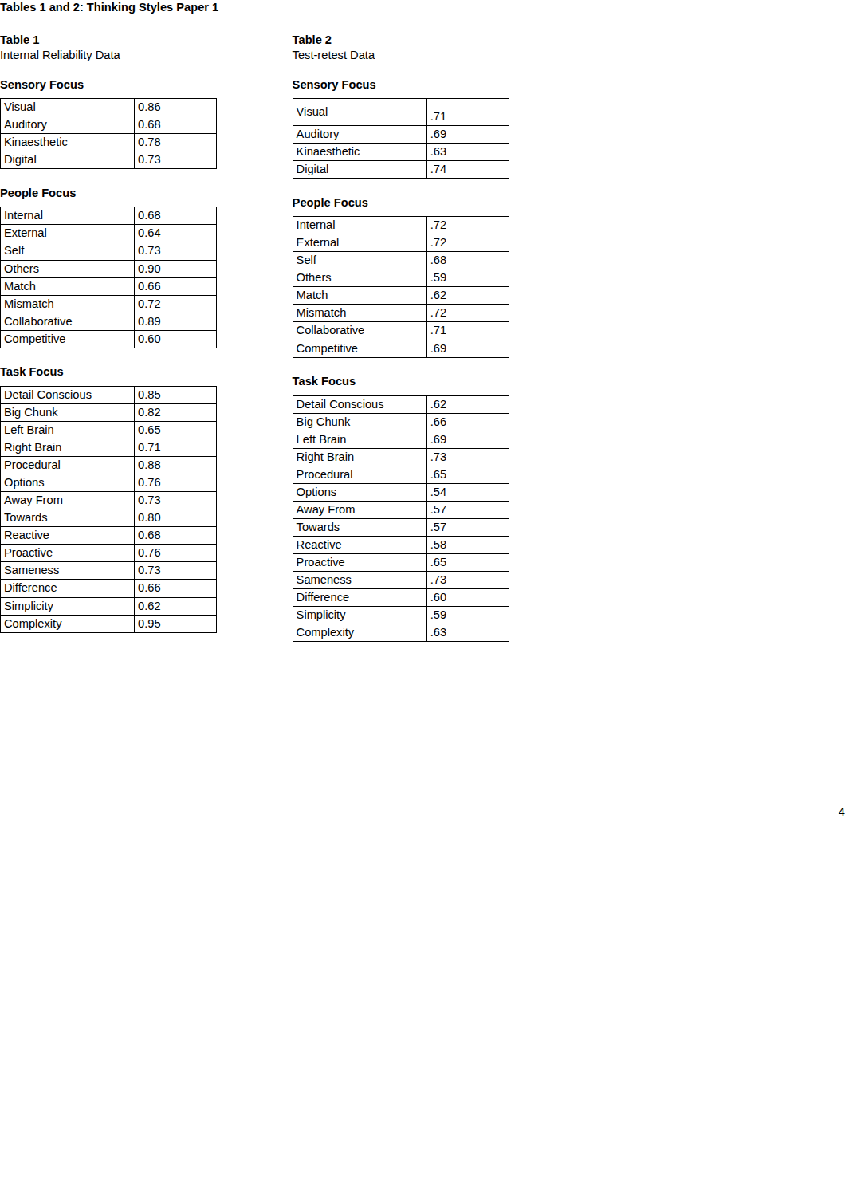Tables 1 and 2: Thinking Styles Paper 1
Table 1
Internal Reliability Data
Sensory Focus
| Visual | 0.86 |
| Auditory | 0.68 |
| Kinaesthetic | 0.78 |
| Digital | 0.73 |
People Focus
| Internal | 0.68 |
| External | 0.64 |
| Self | 0.73 |
| Others | 0.90 |
| Match | 0.66 |
| Mismatch | 0.72 |
| Collaborative | 0.89 |
| Competitive | 0.60 |
Task Focus
| Detail Conscious | 0.85 |
| Big Chunk | 0.82 |
| Left Brain | 0.65 |
| Right Brain | 0.71 |
| Procedural | 0.88 |
| Options | 0.76 |
| Away From | 0.73 |
| Towards | 0.80 |
| Reactive | 0.68 |
| Proactive | 0.76 |
| Sameness | 0.73 |
| Difference | 0.66 |
| Simplicity | 0.62 |
| Complexity | 0.95 |
Table 2
Test-retest Data
Sensory Focus
| Visual | .71 |
| Auditory | .69 |
| Kinaesthetic | .63 |
| Digital | .74 |
People Focus
| Internal | .72 |
| External | .72 |
| Self | .68 |
| Others | .59 |
| Match | .62 |
| Mismatch | .72 |
| Collaborative | .71 |
| Competitive | .69 |
Task Focus
| Detail Conscious | .62 |
| Big Chunk | .66 |
| Left Brain | .69 |
| Right Brain | .73 |
| Procedural | .65 |
| Options | .54 |
| Away From | .57 |
| Towards | .57 |
| Reactive | .58 |
| Proactive | .65 |
| Sameness | .73 |
| Difference | .60 |
| Simplicity | .59 |
| Complexity | .63 |
4